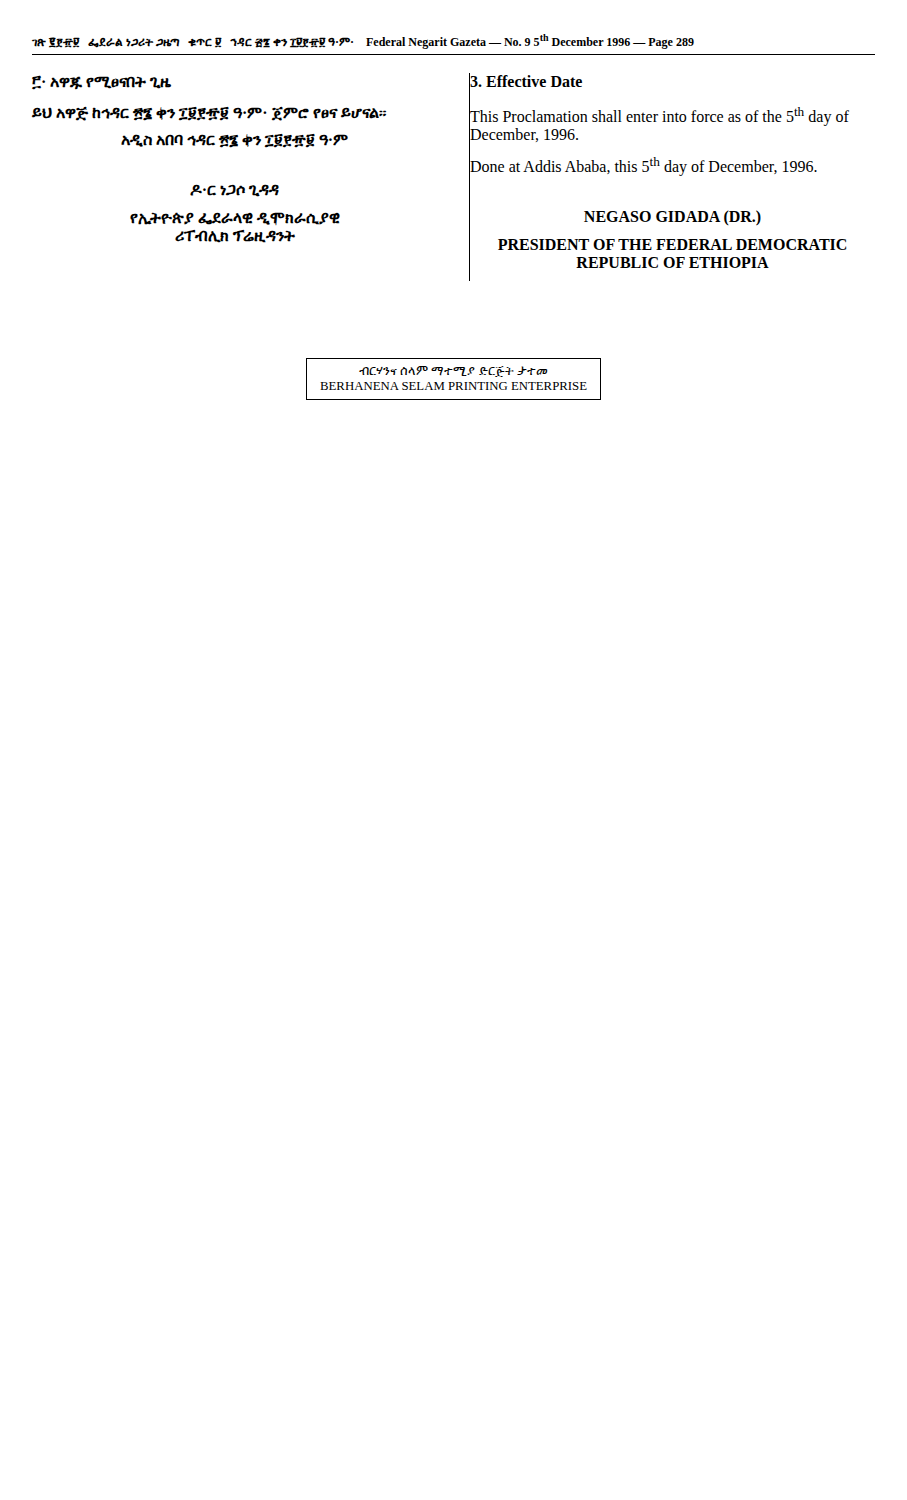ገጽ ፪፻፹፱ ፌደራል ነጋሪት ጋዜጣ ቁጥር ፱ ኅዳር ፳፮ ቀን ፲፱፻፹፱ ዓ·ም· Federal Negarit Gazeta — No. 9 5th December 1996 — Page 289
፫· አዋጁ የሚፀናበት ጊዜ
ይህ አዋጅ ከኅዳር ፳፮ ቀን ፲፱፻፹፱ ዓ·ም· ጀምሮ የፀና ይሆናል።
አዲስ አበባ ኅዳር ፳፮ ቀን ፲፱፻፹፱ ዓ·ም
ዶ·ር ነጋሶ ጊዳዳ
የኢትዮጵያ ፌደራላዊ ዲሞክራሲያዊ
ሪፐብሊክ ፕሬዚዳንት
3. Effective Date
This Proclamation shall enter into force as of the 5th day of December, 1996.
Done at Addis Ababa, this 5th day of December, 1996.
NEGASO GIDADA (DR.)
PRESIDENT OF THE FEDERAL DEMOCRATIC
REPUBLIC OF ETHIOPIA
ብርሃንና ሰላም ማተሚያ ድርጅት ታተመ
BERHANENA SELAM PRINTING ENTERPRISE